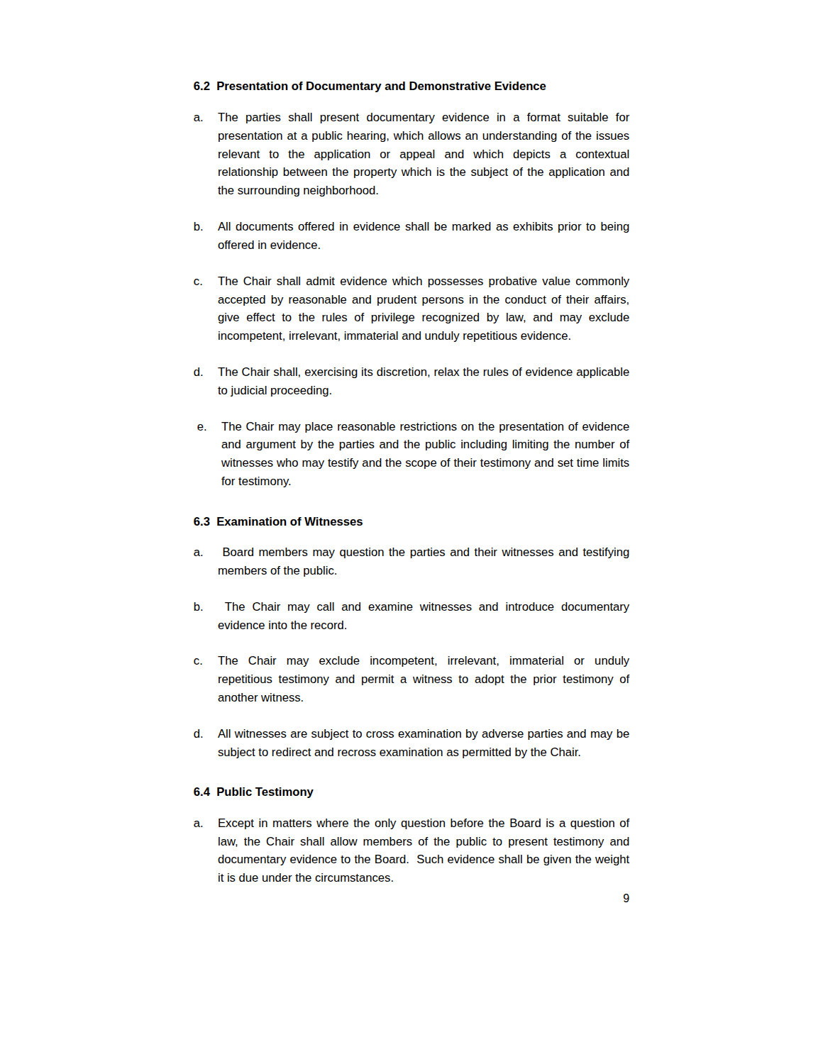6.2 Presentation of Documentary and Demonstrative Evidence
a. The parties shall present documentary evidence in a format suitable for presentation at a public hearing, which allows an understanding of the issues relevant to the application or appeal and which depicts a contextual relationship between the property which is the subject of the application and the surrounding neighborhood.
b. All documents offered in evidence shall be marked as exhibits prior to being offered in evidence.
c. The Chair shall admit evidence which possesses probative value commonly accepted by reasonable and prudent persons in the conduct of their affairs, give effect to the rules of privilege recognized by law, and may exclude incompetent, irrelevant, immaterial and unduly repetitious evidence.
d. The Chair shall, exercising its discretion, relax the rules of evidence applicable to judicial proceeding.
e. The Chair may place reasonable restrictions on the presentation of evidence and argument by the parties and the public including limiting the number of witnesses who may testify and the scope of their testimony and set time limits for testimony.
6.3 Examination of Witnesses
a. Board members may question the parties and their witnesses and testifying members of the public.
b. The Chair may call and examine witnesses and introduce documentary evidence into the record.
c. The Chair may exclude incompetent, irrelevant, immaterial or unduly repetitious testimony and permit a witness to adopt the prior testimony of another witness.
d. All witnesses are subject to cross examination by adverse parties and may be subject to redirect and recross examination as permitted by the Chair.
6.4 Public Testimony
a. Except in matters where the only question before the Board is a question of law, the Chair shall allow members of the public to present testimony and documentary evidence to the Board. Such evidence shall be given the weight it is due under the circumstances.
9